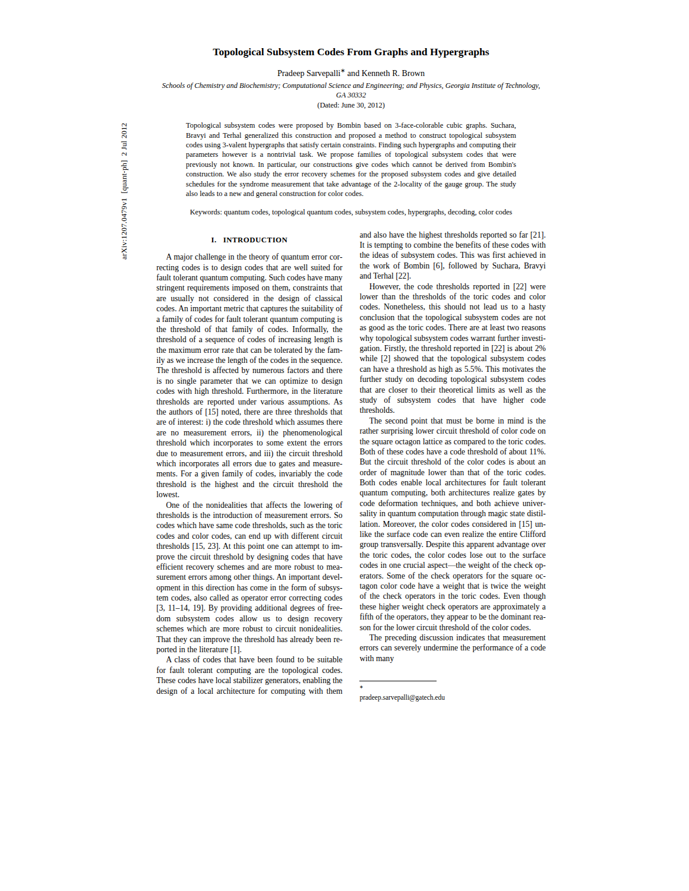arXiv:1207.0479v1 [quant-ph] 2 Jul 2012
Topological Subsystem Codes From Graphs and Hypergraphs
Pradeep Sarvepalli∗ and Kenneth R. Brown
Schools of Chemistry and Biochemistry; Computational Science and Engineering; and Physics, Georgia Institute of Technology, GA 30332
(Dated: June 30, 2012)
Topological subsystem codes were proposed by Bombin based on 3-face-colorable cubic graphs. Suchara, Bravyi and Terhal generalized this construction and proposed a method to construct topological subsystem codes using 3-valent hypergraphs that satisfy certain constraints. Finding such hypergraphs and computing their parameters however is a nontrivial task. We propose families of topological subsystem codes that were previously not known. In particular, our constructions give codes which cannot be derived from Bombin's construction. We also study the error recovery schemes for the proposed subsystem codes and give detailed schedules for the syndrome measurement that take advantage of the 2-locality of the gauge group. The study also leads to a new and general construction for color codes.
Keywords: quantum codes, topological quantum codes, subsystem codes, hypergraphs, decoding, color codes
I. INTRODUCTION
A major challenge in the theory of quantum error correcting codes is to design codes that are well suited for fault tolerant quantum computing. Such codes have many stringent requirements imposed on them, constraints that are usually not considered in the design of classical codes. An important metric that captures the suitability of a family of codes for fault tolerant quantum computing is the threshold of that family of codes. Informally, the threshold of a sequence of codes of increasing length is the maximum error rate that can be tolerated by the family as we increase the length of the codes in the sequence. The threshold is affected by numerous factors and there is no single parameter that we can optimize to design codes with high threshold. Furthermore, in the literature thresholds are reported under various assumptions. As the authors of [15] noted, there are three thresholds that are of interest: i) the code threshold which assumes there are no measurement errors, ii) the phenomenological threshold which incorporates to some extent the errors due to measurement errors, and iii) the circuit threshold which incorporates all errors due to gates and measurements. For a given family of codes, invariably the code threshold is the highest and the circuit threshold the lowest.
One of the nonidealities that affects the lowering of thresholds is the introduction of measurement errors. So codes which have same code thresholds, such as the toric codes and color codes, can end up with different circuit thresholds [15, 23]. At this point one can attempt to improve the circuit threshold by designing codes that have efficient recovery schemes and are more robust to measurement errors among other things. An important development in this direction has come in the form of subsystem codes, also called as operator error correcting codes [3, 11–14, 19]. By providing additional degrees of freedom subsystem codes allow us to design recovery schemes which are more robust to circuit nonidealities. That they can improve the threshold has already been reported in the literature [1].
A class of codes that have been found to be suitable for fault tolerant computing are the topological codes. These codes have local stabilizer generators, enabling the design of a local architecture for computing with them and also have the highest thresholds reported so far [21]. It is tempting to combine the benefits of these codes with the ideas of subsystem codes. This was first achieved in the work of Bombin [6], followed by Suchara, Bravyi and Terhal [22].
However, the code thresholds reported in [22] were lower than the thresholds of the toric codes and color codes. Nonetheless, this should not lead us to a hasty conclusion that the topological subsystem codes are not as good as the toric codes. There are at least two reasons why topological subsystem codes warrant further investigation. Firstly, the threshold reported in [22] is about 2% while [2] showed that the topological subsystem codes can have a threshold as high as 5.5%. This motivates the further study on decoding topological subsystem codes that are closer to their theoretical limits as well as the study of subsystem codes that have higher code thresholds.
The second point that must be borne in mind is the rather surprising lower circuit threshold of color code on the square octagon lattice as compared to the toric codes. Both of these codes have a code threshold of about 11%. But the circuit threshold of the color codes is about an order of magnitude lower than that of the toric codes. Both codes enable local architectures for fault tolerant quantum computing, both architectures realize gates by code deformation techniques, and both achieve universality in quantum computation through magic state distillation. Moreover, the color codes considered in [15] unlike the surface code can even realize the entire Clifford group transversally. Despite this apparent advantage over the toric codes, the color codes lose out to the surface codes in one crucial aspect—the weight of the check operators. Some of the check operators for the square octagon color code have a weight that is twice the weight of the check operators in the toric codes. Even though these higher weight check operators are approximately a fifth of the operators, they appear to be the dominant reason for the lower circuit threshold of the color codes.
The preceding discussion indicates that measurement errors can severely undermine the performance of a code with many
∗ pradeep.sarvepalli@gatech.edu